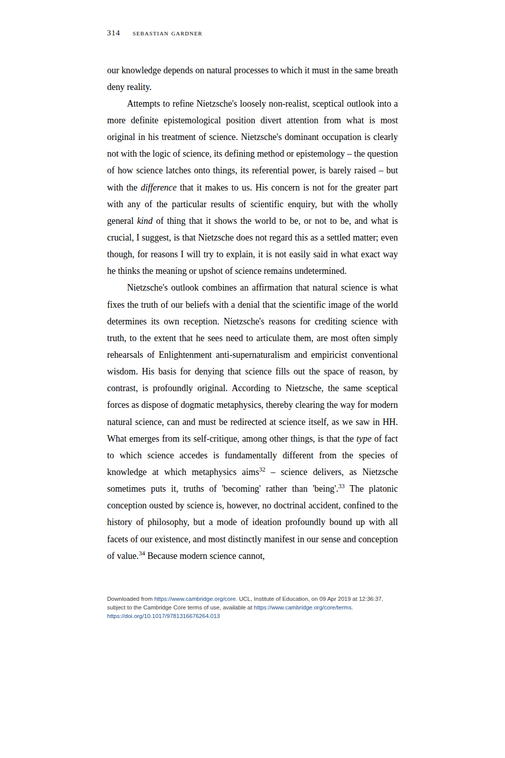314 sebastian gardner
our knowledge depends on natural processes to which it must in the same breath deny reality.
Attempts to refine Nietzsche's loosely non-realist, sceptical outlook into a more definite epistemological position divert attention from what is most original in his treatment of science. Nietzsche's dominant occupation is clearly not with the logic of science, its defining method or epistemology – the question of how science latches onto things, its referential power, is barely raised – but with the difference that it makes to us. His concern is not for the greater part with any of the particular results of scientific enquiry, but with the wholly general kind of thing that it shows the world to be, or not to be, and what is crucial, I suggest, is that Nietzsche does not regard this as a settled matter; even though, for reasons I will try to explain, it is not easily said in what exact way he thinks the meaning or upshot of science remains undetermined.
Nietzsche's outlook combines an affirmation that natural science is what fixes the truth of our beliefs with a denial that the scientific image of the world determines its own reception. Nietzsche's reasons for crediting science with truth, to the extent that he sees need to articulate them, are most often simply rehearsals of Enlightenment anti-supernaturalism and empiricist conventional wisdom. His basis for denying that science fills out the space of reason, by contrast, is profoundly original. According to Nietzsche, the same sceptical forces as dispose of dogmatic metaphysics, thereby clearing the way for modern natural science, can and must be redirected at science itself, as we saw in HH. What emerges from its self-critique, among other things, is that the type of fact to which science accedes is fundamentally different from the species of knowledge at which metaphysics aims32 – science delivers, as Nietzsche sometimes puts it, truths of 'becoming' rather than 'being'.33 The platonic conception ousted by science is, however, no doctrinal accident, confined to the history of philosophy, but a mode of ideation profoundly bound up with all facets of our existence, and most distinctly manifest in our sense and conception of value.34 Because modern science cannot,
Downloaded from https://www.cambridge.org/core. UCL, Institute of Education, on 09 Apr 2019 at 12:36:37, subject to the Cambridge Core terms of use, available at https://www.cambridge.org/core/terms. https://doi.org/10.1017/9781316676264.013